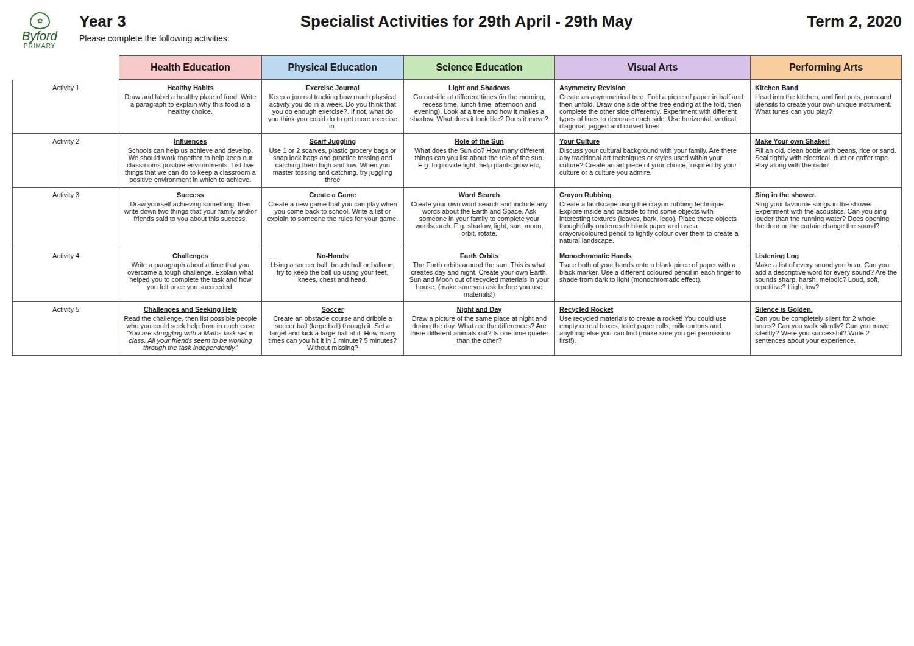✿
Byford
PRIMARY
Year 3
Specialist Activities for 29th April - 29th May
Term 2, 2020
Please complete the following activities:
Year 3 Specialist Activities grid for 29th April to 29th May, Term 2, 2020
| | Health Education | Physical Education | Science Education | Visual Arts | Performing Arts |
| --- | --- | --- | --- | --- | --- |
| Activity 1 | Healthy Habits Draw and label a healthy plate of food. Write a paragraph to explain why this food is a healthy choice. | Exercise Journal Keep a journal tracking how much physical activity you do in a week. Do you think that you do enough exercise?. If not, what do you think you could do to get more exercise in. | Light and Shadows Go outside at different times (in the morning, recess time, lunch time, afternoon and evening). Look at a tree and how it makes a shadow. What does it look like? Does it move? | Asymmetry Revision Create an asymmetrical tree. Fold a piece of paper in half and then unfold. Draw one side of the tree ending at the fold, then complete the other side differently. Experiment with different types of lines to decorate each side. Use horizontal, vertical, diagonal, jagged and curved lines. | Kitchen Band Head into the kitchen, and find pots, pans and utensils to create your own unique instrument. What tunes can you play? |
| Activity 2 | Influences Schools can help us achieve and develop. We should work together to help keep our classrooms positive environments. List five things that we can do to keep a classroom a positive environment in which to achieve. | Scarf Juggling Use 1 or 2 scarves, plastic grocery bags or snap lock bags and practice tossing and catching them high and low. When you master tossing and catching, try juggling three | Role of the Sun What does the Sun do? How many different things can you list about the role of the sun. E.g. to provide light, help plants grow etc, | Your Culture Discuss your cultural background with your family. Are there any traditional art techniques or styles used within your culture? Create an art piece of your choice, inspired by your culture or a culture you admire. | Make Your own Shaker! Fill an old, clean bottle with beans, rice or sand. Seal tightly with electrical, duct or gaffer tape. Play along with the radio! |
| Activity 3 | Success Draw yourself achieving something, then write down two things that your family and/or friends said to you about this success. | Create a Game Create a new game that you can play when you come back to school. Write a list or explain to someone the rules for your game. | Word Search Create your own word search and include any words about the Earth and Space. Ask someone in your family to complete your wordsearch. E.g. shadow, light, sun, moon, orbit, rotate. | Crayon Rubbing Create a landscape using the crayon rubbing technique. Explore inside and outside to find some objects with interesting textures (leaves, bark, lego). Place these objects thoughtfully underneath blank paper and use a crayon/coloured pencil to lightly colour over them to create a natural landscape. | Sing in the shower. Sing your favourite songs in the shower. Experiment with the acoustics. Can you sing louder than the running water? Does opening the door or the curtain change the sound? |
| Activity 4 | Challenges Write a paragraph about a time that you overcame a tough challenge. Explain what helped you to complete the task and how you felt once you succeeded. | No-Hands Using a soccer ball, beach ball or balloon, try to keep the ball up using your feet, knees, chest and head. | Earth Orbits The Earth orbits around the sun. This is what creates day and night. Create your own Earth, Sun and Moon out of recycled materials in your house. (make sure you ask before you use materials!) | Monochromatic Hands Trace both of your hands onto a blank piece of paper with a black marker. Use a different coloured pencil in each finger to shade from dark to light (monochromatic effect). | Listening Log Make a list of every sound you hear. Can you add a descriptive word for every sound? Are the sounds sharp, harsh, melodic? Loud, soft, repetitive? High, low? |
| Activity 5 | Challenges and Seeking Help Read the challenge, then list possible people who you could seek help from in each case 'You are struggling with a Maths task set in class. All your friends seem to be working through the task independently.' | Soccer Create an obstacle course and dribble a soccer ball (large ball) through it. Set a target and kick a large ball at it. How many times can you hit it in 1 minute? 5 minutes? Without missing? | Night and Day Draw a picture of the same place at night and during the day. What are the differences? Are there different animals out? Is one time quieter than the other? | Recycled Rocket Use recycled materials to create a rocket! You could use empty cereal boxes, toilet paper rolls, milk cartons and anything else you can find (make sure you get permission first!). | Silence is Golden. Can you be completely silent for 2 whole hours? Can you walk silently? Can you move silently? Were you successful? Write 2 sentences about your experience. |